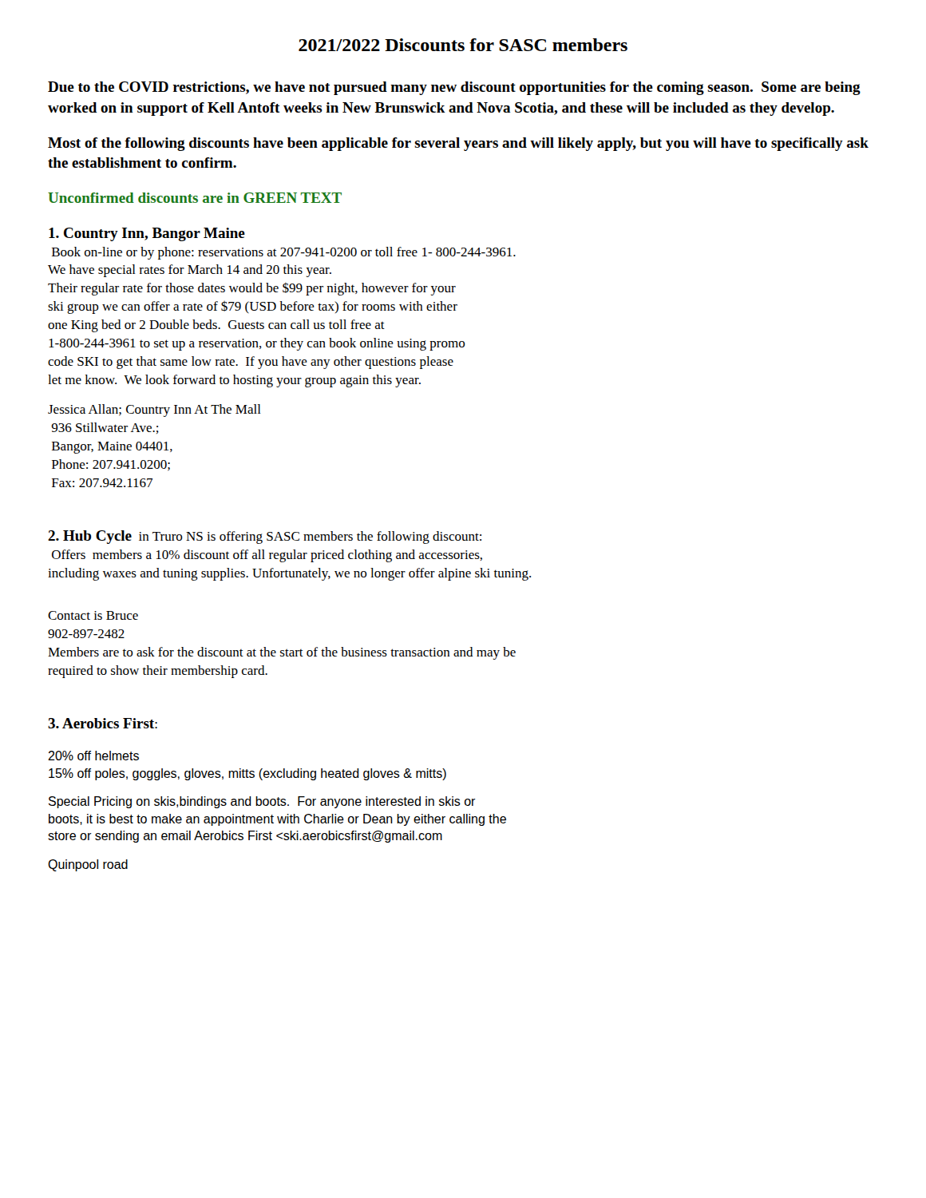2021/2022 Discounts for SASC members
Due to the COVID restrictions, we have not pursued many new discount opportunities for the coming season. Some are being worked on in support of Kell Antoft weeks in New Brunswick and Nova Scotia, and these will be included as they develop.
Most of the following discounts have been applicable for several years and will likely apply, but you will have to specifically ask the establishment to confirm.
Unconfirmed discounts are in GREEN TEXT
1. Country Inn, Bangor Maine
Book on-line or by phone: reservations at 207-941-0200 or toll free 1- 800-244-3961.
We have special rates for March 14 and 20 this year.
Their regular rate for those dates would be $99 per night, however for your
ski group we can offer a rate of $79 (USD before tax) for rooms with either
one King bed or 2 Double beds. Guests can call us toll free at
1-800-244-3961 to set up a reservation, or they can book online using promo
code SKI to get that same low rate. If you have any other questions please
let me know. We look forward to hosting your group again this year.
Jessica Allan; Country Inn At The Mall
936 Stillwater Ave.;
Bangor, Maine 04401,
Phone: 207.941.0200;
Fax: 207.942.1167
2. Hub Cycle
in Truro NS is offering SASC members the following discount:
Offers members a 10% discount off all regular priced clothing and accessories,
including waxes and tuning supplies. Unfortunately, we no longer offer alpine ski tuning.
Contact is Bruce
902-897-2482
Members are to ask for the discount at the start of the business transaction and may be
required to show their membership card.
3. Aerobics First
:
20% off helmets
15% off poles, goggles, gloves, mitts (excluding heated gloves & mitts)
Special Pricing on skis,bindings and boots. For anyone interested in skis or
boots, it is best to make an appointment with Charlie or Dean by either calling the
store or sending an email Aerobics First <ski.aerobicsfirst@gmail.com
Quinpool road